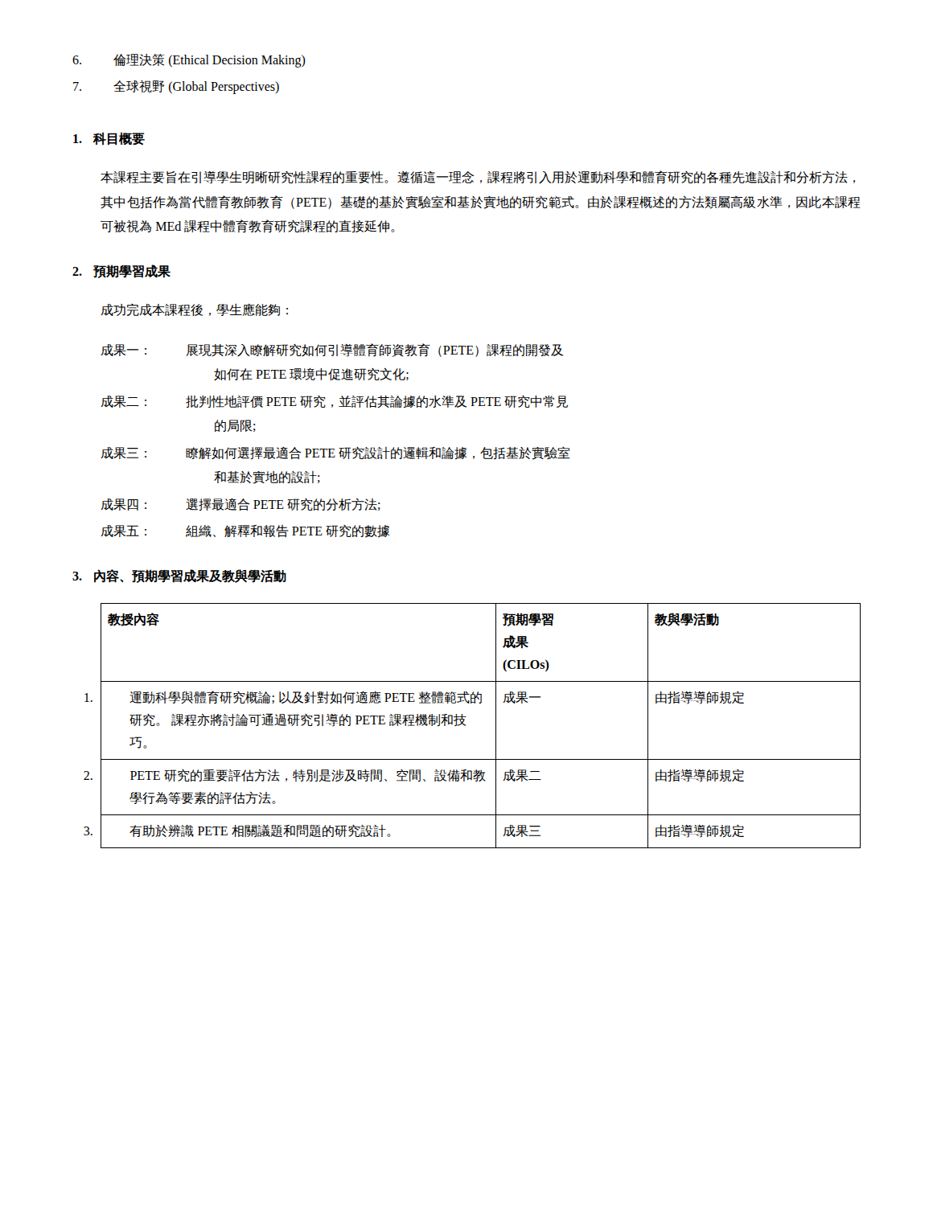6. 倫理決策 (Ethical Decision Making)
7. 全球視野 (Global Perspectives)
1. 科目概要
本課程主要旨在引導學生明晰研究性課程的重要性。遵循這一理念，課程將引入用於運動科學和體育研究的各種先進設計和分析方法，其中包括作為當代體育教師教育（PETE）基礎的基於實驗室和基於實地的研究範式。由於課程概述的方法類屬高級水準，因此本課程可被視為 MEd 課程中體育教育研究課程的直接延伸。
2. 預期學習成果
成功完成本課程後，學生應能夠：
成果一： 展現其深入瞭解研究如何引導體育師資教育（PETE）課程的開發及如何在 PETE 環境中促進研究文化;
成果二： 批判性地評價 PETE 研究，並評估其論據的水準及 PETE 研究中常見的局限;
成果三： 瞭解如何選擇最適合 PETE 研究設計的邏輯和論據，包括基於實驗室和基於實地的設計;
成果四： 選擇最適合 PETE 研究的分析方法;
成果五： 組織、解釋和報告 PETE 研究的數據
3. 內容、預期學習成果及教與學活動
| 教授內容 | 預期學習 成果 (CILOs) | 教與學活動 |
| --- | --- | --- |
| 1. 運動科學與體育研究概論; 以及針對如何適應 PETE 整體範式的研究。 課程亦將討論可通過研究引導的 PETE 課程機制和技巧。 | 成果一 | 由指導導師規定 |
| 2. PETE 研究的重要評估方法，特別是涉及時間、空間、設備和教學行為等要素的評估方法。 | 成果二 | 由指導導師規定 |
| 3. 有助於辨識 PETE 相關議題和問題的研究設計。 | 成果三 | 由指導導師規定 |